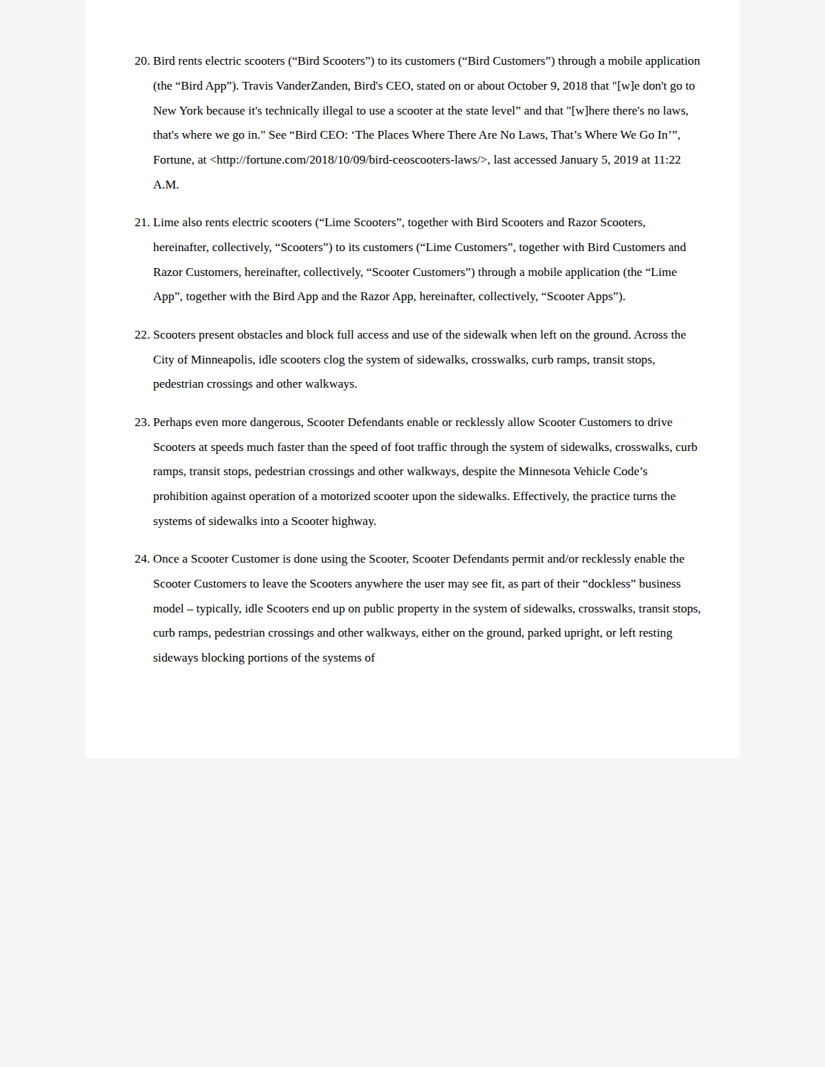Bird rents electric scooters (“Bird Scooters”) to its customers (“Bird Customers”) through a mobile application (the “Bird App”). Travis VanderZanden, Bird's CEO, stated on or about October 9, 2018 that "[w]e don't go to New York because it's technically illegal to use a scooter at the state level” and that "[w]here there's no laws, that's where we go in." See “Bird CEO: ‘The Places Where There Are No Laws, That’s Where We Go In’”, Fortune, at <http://fortune.com/2018/10/09/bird-ceoscooters-laws/>, last accessed January 5, 2019 at 11:22 A.M.
Lime also rents electric scooters (“Lime Scooters”, together with Bird Scooters and Razor Scooters, hereinafter, collectively, “Scooters”) to its customers (“Lime Customers”, together with Bird Customers and Razor Customers, hereinafter, collectively, “Scooter Customers”) through a mobile application (the “Lime App”, together with the Bird App and the Razor App, hereinafter, collectively, “Scooter Apps”).
Scooters present obstacles and block full access and use of the sidewalk when left on the ground. Across the City of Minneapolis, idle scooters clog the system of sidewalks, crosswalks, curb ramps, transit stops, pedestrian crossings and other walkways.
Perhaps even more dangerous, Scooter Defendants enable or recklessly allow Scooter Customers to drive Scooters at speeds much faster than the speed of foot traffic through the system of sidewalks, crosswalks, curb ramps, transit stops, pedestrian crossings and other walkways, despite the Minnesota Vehicle Code’s prohibition against operation of a motorized scooter upon the sidewalks. Effectively, the practice turns the systems of sidewalks into a Scooter highway.
Once a Scooter Customer is done using the Scooter, Scooter Defendants permit and/or recklessly enable the Scooter Customers to leave the Scooters anywhere the user may see fit, as part of their “dockless” business model – typically, idle Scooters end up on public property in the system of sidewalks, crosswalks, transit stops, curb ramps, pedestrian crossings and other walkways, either on the ground, parked upright, or left resting sideways blocking portions of the systems of